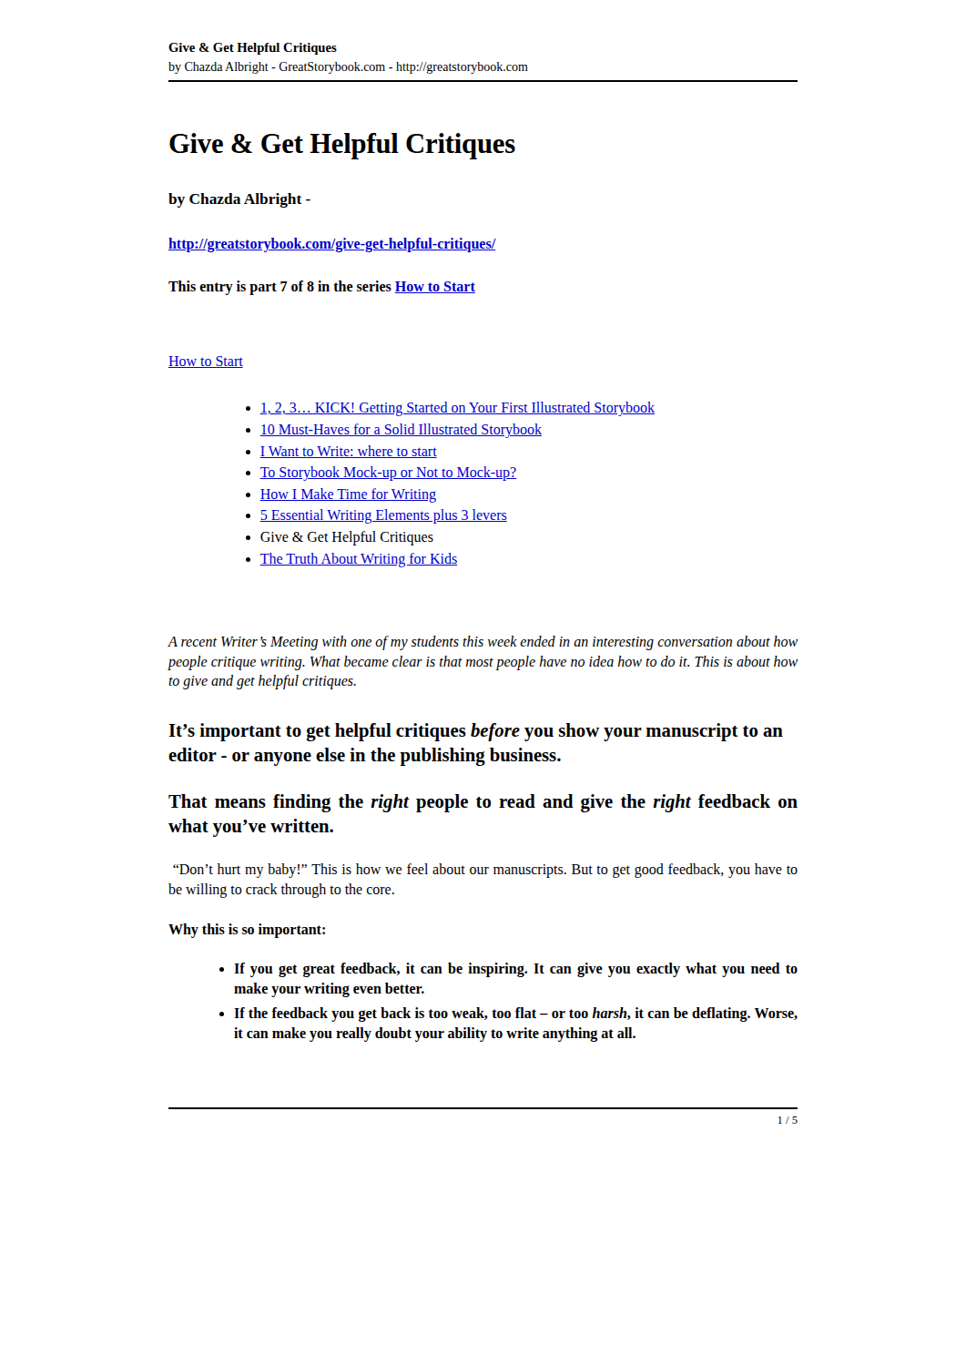Give & Get Helpful Critiques
by Chazda Albright - GreatStorybook.com - http://greatstorybook.com
Give & Get Helpful Critiques
by Chazda Albright -
http://greatstorybook.com/give-get-helpful-critiques/
This entry is part 7 of 8 in the series How to Start
How to Start
1, 2, 3… KICK! Getting Started on Your First Illustrated Storybook
10 Must-Haves for a Solid Illustrated Storybook
I Want to Write: where to start
To Storybook Mock-up or Not to Mock-up?
How I Make Time for Writing
5 Essential Writing Elements plus 3 levers
Give & Get Helpful Critiques
The Truth About Writing for Kids
A recent Writer’s Meeting with one of my students this week ended in an interesting conversation about how people critique writing. What became clear is that most people have no idea how to do it. This is about how to give and get helpful critiques.
It’s important to get helpful critiques before you show your manuscript to an editor - or anyone else in the publishing business.
That means finding the right people to read and give the right feedback on what you’ve written.
“Don’t hurt my baby!” This is how we feel about our manuscripts. But to get good feedback, you have to be willing to crack through to the core.
Why this is so important:
If you get great feedback, it can be inspiring. It can give you exactly what you need to make your writing even better.
If the feedback you get back is too weak, too flat – or too harsh, it can be deflating. Worse, it can make you really doubt your ability to write anything at all.
1 / 5